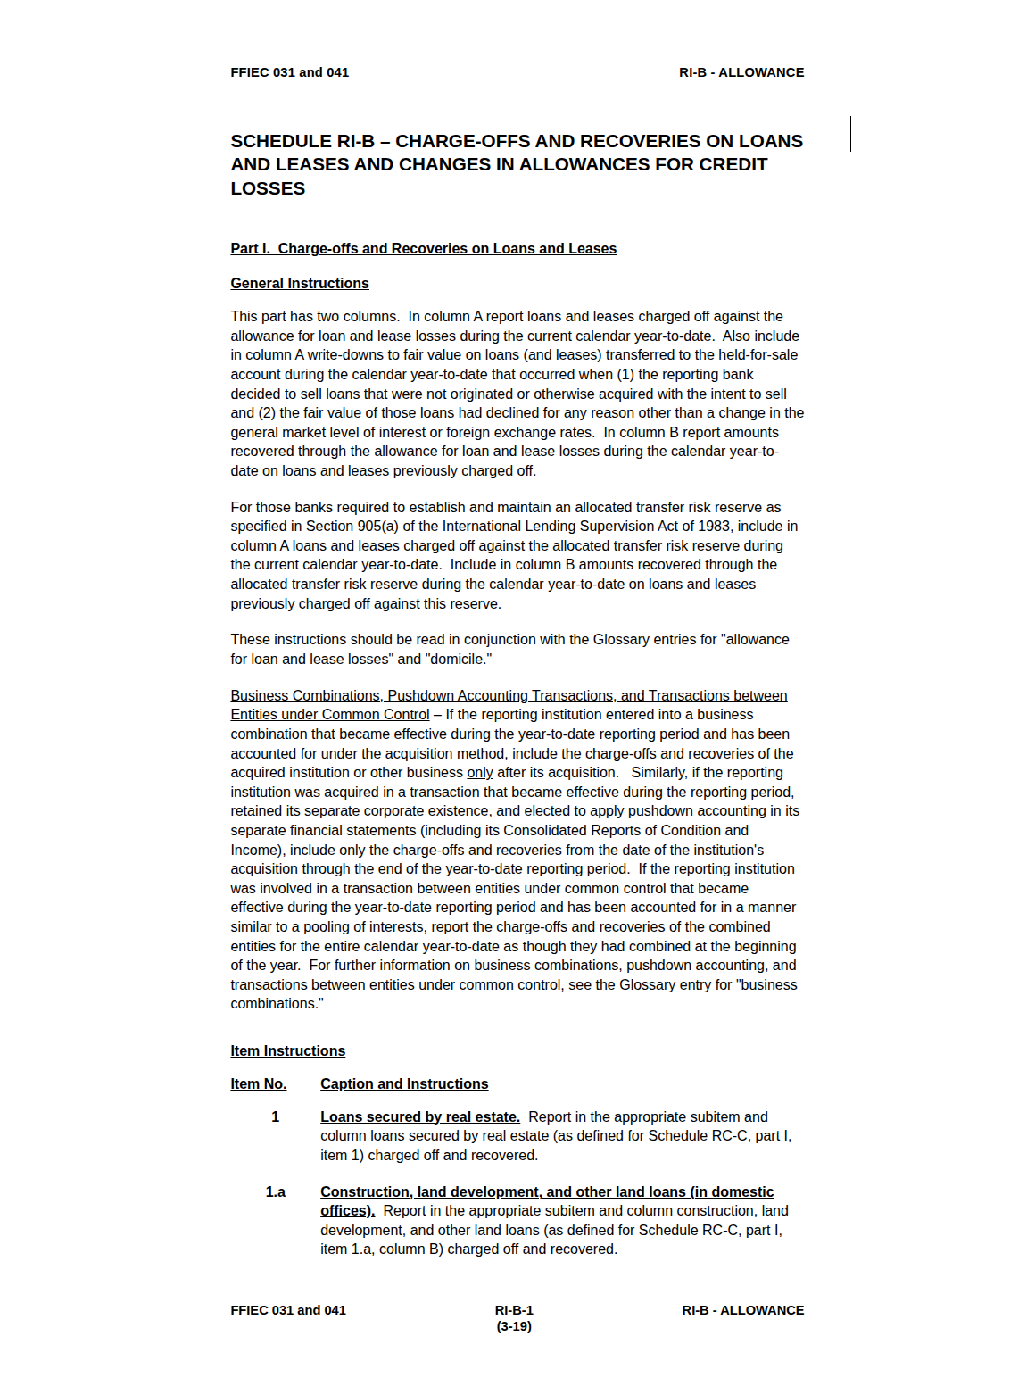FFIEC 031 and 041
RI-B - ALLOWANCE
Schedule RI-B – Charge-offs and Recoveries on Loans and Leases and Changes in Allowances for Credit Losses
Part I. Charge-offs and Recoveries on Loans and Leases
General Instructions
This part has two columns. In column A report loans and leases charged off against the allowance for loan and lease losses during the current calendar year-to-date. Also include in column A write-downs to fair value on loans (and leases) transferred to the held-for-sale account during the calendar year-to-date that occurred when (1) the reporting bank decided to sell loans that were not originated or otherwise acquired with the intent to sell and (2) the fair value of those loans had declined for any reason other than a change in the general market level of interest or foreign exchange rates. In column B report amounts recovered through the allowance for loan and lease losses during the calendar year-to-date on loans and leases previously charged off.
For those banks required to establish and maintain an allocated transfer risk reserve as specified in Section 905(a) of the International Lending Supervision Act of 1983, include in column A loans and leases charged off against the allocated transfer risk reserve during the current calendar year-to-date. Include in column B amounts recovered through the allocated transfer risk reserve during the calendar year-to-date on loans and leases previously charged off against this reserve.
These instructions should be read in conjunction with the Glossary entries for "allowance for loan and lease losses" and "domicile."
Business Combinations, Pushdown Accounting Transactions, and Transactions between Entities under Common Control – If the reporting institution entered into a business combination that became effective during the year-to-date reporting period and has been accounted for under the acquisition method, include the charge-offs and recoveries of the acquired institution or other business only after its acquisition. Similarly, if the reporting institution was acquired in a transaction that became effective during the reporting period, retained its separate corporate existence, and elected to apply pushdown accounting in its separate financial statements (including its Consolidated Reports of Condition and Income), include only the charge-offs and recoveries from the date of the institution's acquisition through the end of the year-to-date reporting period. If the reporting institution was involved in a transaction between entities under common control that became effective during the year-to-date reporting period and has been accounted for in a manner similar to a pooling of interests, report the charge-offs and recoveries of the combined entities for the entire calendar year-to-date as though they had combined at the beginning of the year. For further information on business combinations, pushdown accounting, and transactions between entities under common control, see the Glossary entry for "business combinations."
Item Instructions
Item No.
Caption and Instructions
1
Loans secured by real estate. Report in the appropriate subitem and column loans secured by real estate (as defined for Schedule RC-C, part I, item 1) charged off and recovered.
1.a
Construction, land development, and other land loans (in domestic offices). Report in the appropriate subitem and column construction, land development, and other land loans (as defined for Schedule RC-C, part I, item 1.a, column B) charged off and recovered.
FFIEC 031 and 041
RI-B-1
(3-19)
RI-B - ALLOWANCE